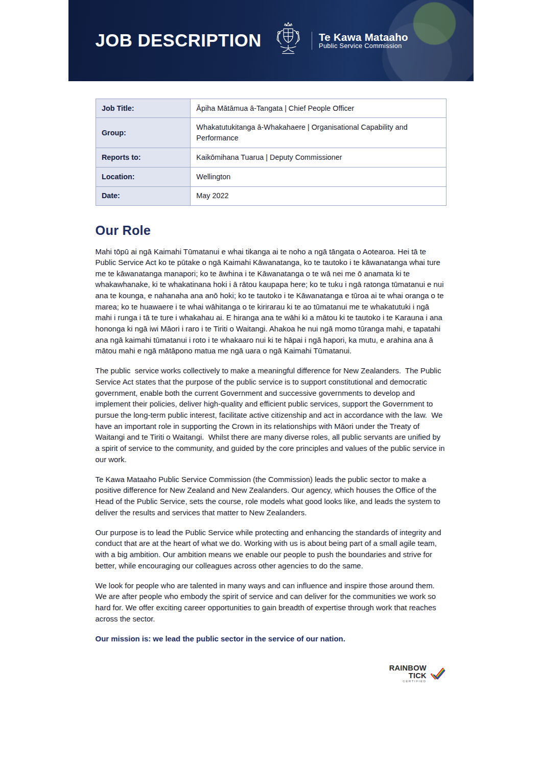Job Description
Te Kawa Mataaho
Public Service Commission
| Job Title: | Āpiha Mātāmua ā-Tangata / Chief People Officer |
| Group: | Whakatutukitanga ā-Whakahaere / Organisational Capability and Performance |
| Reports to: | Kaikōmihana Tuarua / Deputy Commissioner |
| Location: | Wellington |
| Date: | May 2022 |
Our Role
Mahi tōpū ai ngā Kaimahi Tūmatanui e whai tikanga ai te noho a ngā tāngata o Aotearoa. Hei tā te Public Service Act ko te pūtake o ngā Kaimahi Kāwanatanga, ko te tautoko i te kāwanatanga whai ture me te kāwanatanga manapori; ko te āwhina i te Kāwanatanga o te wā nei me ō anamata ki te whakawhanake, ki te whakatinana hoki i ā rātou kaupapa here; ko te tuku i ngā ratonga tūmatanui e nui ana te kounga, e nahanaha ana anō hoki; ko te tautoko i te Kāwanatanga e tūroa ai te whai oranga o te marea; ko te huawaere i te whai wāhitanga o te kirirarau ki te ao tūmatanui me te whakatutuki i ngā mahi i runga i tā te ture i whakahau ai. E hiranga ana te wāhi ki a mātou ki te tautoko i te Karauna i ana hononga ki ngā iwi Māori i raro i te Tiriti o Waitangi. Ahakoa he nui ngā momo tūranga mahi, e tapatahi ana ngā kaimahi tūmatanui i roto i te whakaaro nui ki te hāpai i ngā hapori, ka mutu, e arahina ana ā mātou mahi e ngā mātāpono matua me ngā uara o ngā Kaimahi Tūmatanui.
The public service works collectively to make a meaningful difference for New Zealanders. The Public Service Act states that the purpose of the public service is to support constitutional and democratic government, enable both the current Government and successive governments to develop and implement their policies, deliver high-quality and efficient public services, support the Government to pursue the long-term public interest, facilitate active citizenship and act in accordance with the law. We have an important role in supporting the Crown in its relationships with Māori under the Treaty of Waitangi and te Tiriti o Waitangi. Whilst there are many diverse roles, all public servants are unified by a spirit of service to the community, and guided by the core principles and values of the public service in our work.
Te Kawa Mataaho Public Service Commission (the Commission) leads the public sector to make a positive difference for New Zealand and New Zealanders. Our agency, which houses the Office of the Head of the Public Service, sets the course, role models what good looks like, and leads the system to deliver the results and services that matter to New Zealanders.
Our purpose is to lead the Public Service while protecting and enhancing the standards of integrity and conduct that are at the heart of what we do. Working with us is about being part of a small agile team, with a big ambition. Our ambition means we enable our people to push the boundaries and strive for better, while encouraging our colleagues across other agencies to do the same.
We look for people who are talented in many ways and can influence and inspire those around them. We are after people who embody the spirit of service and can deliver for the communities we work so hard for. We offer exciting career opportunities to gain breadth of expertise through work that reaches across the sector.
Our mission is: we lead the public sector in the service of our nation.
RAINBOW
TICK
Certified